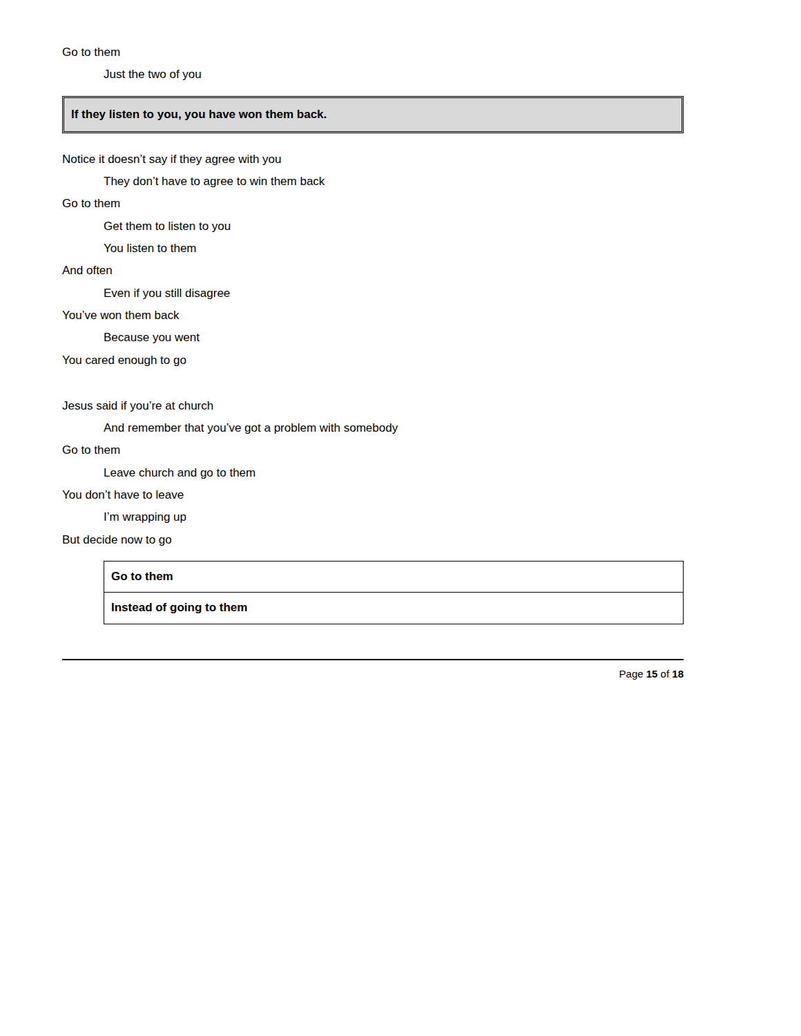Go to them
Just the two of you
If they listen to you, you have won them back.
Notice it doesn’t say if they agree with you
They don’t have to agree to win them back
Go to them
Get them to listen to you
You listen to them
And often
Even if you still disagree
You’ve won them back
Because you went
You cared enough to go
Jesus said if you’re at church
And remember that you’ve got a problem with somebody
Go to them
Leave church and go to them
You don’t have to leave
I’m wrapping up
But decide now to go
| Go to them |
| Instead of going to them |
Page 15 of 18